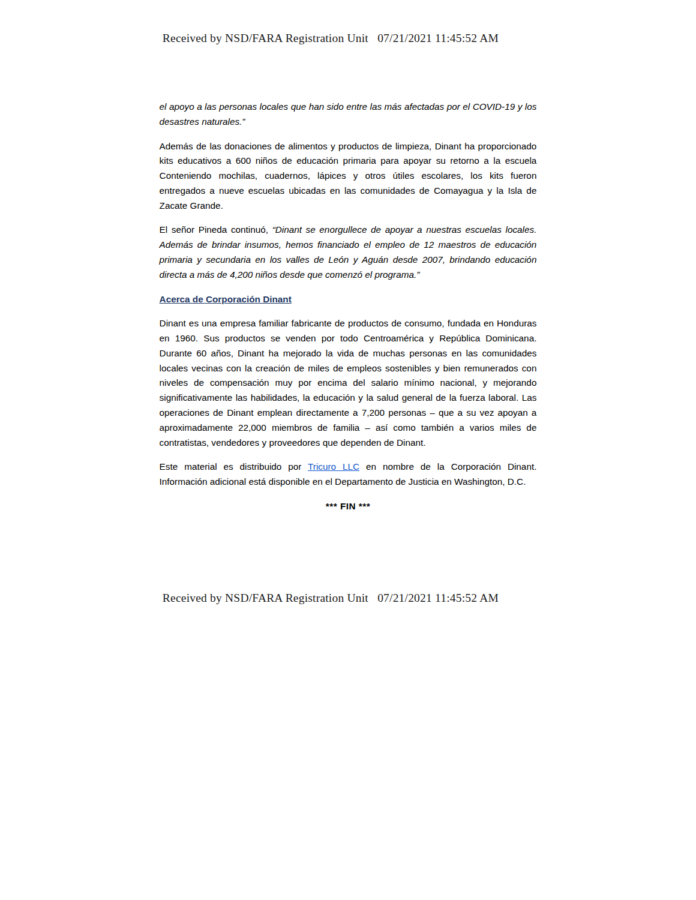Received by NSD/FARA Registration Unit 07/21/2021 11:45:52 AM
el apoyo a las personas locales que han sido entre las más afectadas por el COVID-19 y los desastres naturales.”
Además de las donaciones de alimentos y productos de limpieza, Dinant ha proporcionado kits educativos a 600 niños de educación primaria para apoyar su retorno a la escuela Conteniendo mochilas, cuadernos, lápices y otros útiles escolares, los kits fueron entregados a nueve escuelas ubicadas en las comunidades de Comayagua y la Isla de Zacate Grande.
El señor Pineda continuó, “Dinant se enorgullece de apoyar a nuestras escuelas locales. Además de brindar insumos, hemos financiado el empleo de 12 maestros de educación primaria y secundaria en los valles de León y Aguán desde 2007, brindando educación directa a más de 4,200 niños desde que comenzó el programa.”
Acerca de Corporación Dinant
Dinant es una empresa familiar fabricante de productos de consumo, fundada en Honduras en 1960. Sus productos se venden por todo Centroamérica y República Dominicana. Durante 60 años, Dinant ha mejorado la vida de muchas personas en las comunidades locales vecinas con la creación de miles de empleos sostenibles y bien remunerados con niveles de compensación muy por encima del salario mínimo nacional, y mejorando significativamente las habilidades, la educación y la salud general de la fuerza laboral. Las operaciones de Dinant emplean directamente a 7,200 personas – que a su vez apoyan a aproximadamente 22,000 miembros de familia – así como también a varios miles de contratistas, vendedores y proveedores que dependen de Dinant.
Este material es distribuido por Tricuro LLC en nombre de la Corporación Dinant. Información adicional está disponible en el Departamento de Justicia en Washington, D.C.
*** FIN ***
Received by NSD/FARA Registration Unit 07/21/2021 11:45:52 AM